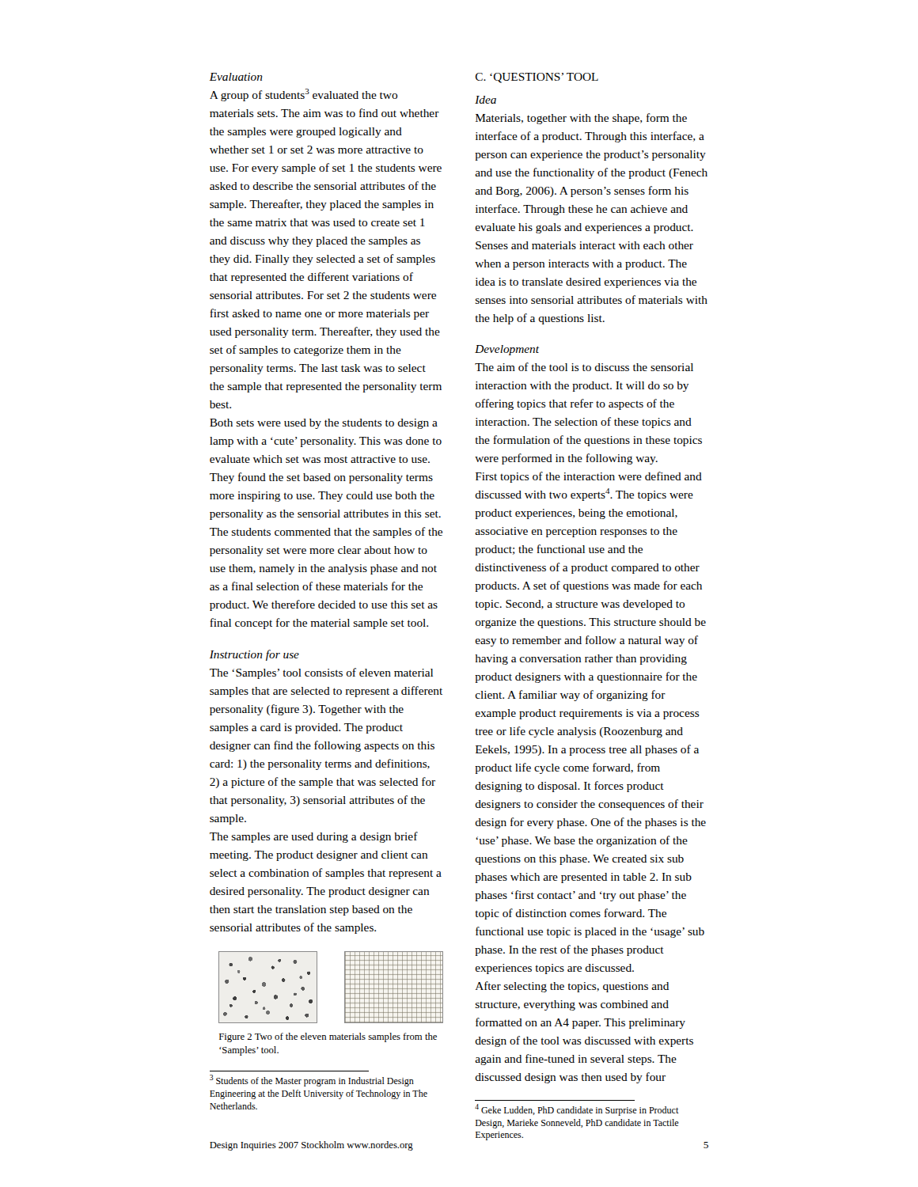Evaluation
A group of students3 evaluated the two materials sets. The aim was to find out whether the samples were grouped logically and whether set 1 or set 2 was more attractive to use. For every sample of set 1 the students were asked to describe the sensorial attributes of the sample. Thereafter, they placed the samples in the same matrix that was used to create set 1 and discuss why they placed the samples as they did. Finally they selected a set of samples that represented the different variations of sensorial attributes. For set 2 the students were first asked to name one or more materials per used personality term. Thereafter, they used the set of samples to categorize them in the personality terms. The last task was to select the sample that represented the personality term best.
Both sets were used by the students to design a lamp with a ‘cute’ personality. This was done to evaluate which set was most attractive to use. They found the set based on personality terms more inspiring to use. They could use both the personality as the sensorial attributes in this set. The students commented that the samples of the personality set were more clear about how to use them, namely in the analysis phase and not as a final selection of these materials for the product. We therefore decided to use this set as final concept for the material sample set tool.
Instruction for use
The ‘Samples’ tool consists of eleven material samples that are selected to represent a different personality (figure 3). Together with the samples a card is provided. The product designer can find the following aspects on this card: 1) the personality terms and definitions, 2) a picture of the sample that was selected for that personality, 3) sensorial attributes of the sample.
The samples are used during a design brief meeting. The product designer and client can select a combination of samples that represent a desired personality. The product designer can then start the translation step based on the sensorial attributes of the samples.
Figure 2 Two of the eleven materials samples from the ‘Samples’ tool.
3 Students of the Master program in Industrial Design Engineering at the Delft University of Technology in The Netherlands.
C. ‘QUESTIONS’ TOOL
Idea
Materials, together with the shape, form the interface of a product. Through this interface, a person can experience the product’s personality and use the functionality of the product (Fenech and Borg, 2006). A person’s senses form his interface. Through these he can achieve and evaluate his goals and experiences a product. Senses and materials interact with each other when a person interacts with a product. The idea is to translate desired experiences via the senses into sensorial attributes of materials with the help of a questions list.
Development
The aim of the tool is to discuss the sensorial interaction with the product. It will do so by offering topics that refer to aspects of the interaction. The selection of these topics and the formulation of the questions in these topics were performed in the following way.
First topics of the interaction were defined and discussed with two experts4. The topics were product experiences, being the emotional, associative en perception responses to the product; the functional use and the distinctiveness of a product compared to other products. A set of questions was made for each topic. Second, a structure was developed to organize the questions. This structure should be easy to remember and follow a natural way of having a conversation rather than providing product designers with a questionnaire for the client. A familiar way of organizing for example product requirements is via a process tree or life cycle analysis (Roozenburg and Eekels, 1995). In a process tree all phases of a product life cycle come forward, from designing to disposal. It forces product designers to consider the consequences of their design for every phase. One of the phases is the ‘use’ phase. We base the organization of the questions on this phase. We created six sub phases which are presented in table 2. In sub phases ‘first contact’ and ‘try out phase’ the topic of distinction comes forward. The functional use topic is placed in the ‘usage’ sub phase. In the rest of the phases product experiences topics are discussed.
After selecting the topics, questions and structure, everything was combined and formatted on an A4 paper. This preliminary design of the tool was discussed with experts again and fine-tuned in several steps. The discussed design was then used by four
4 Geke Ludden, PhD candidate in Surprise in Product Design, Marieke Sonneveld, PhD candidate in Tactile Experiences.
Design Inquiries 2007 Stockholm www.nordes.org
5